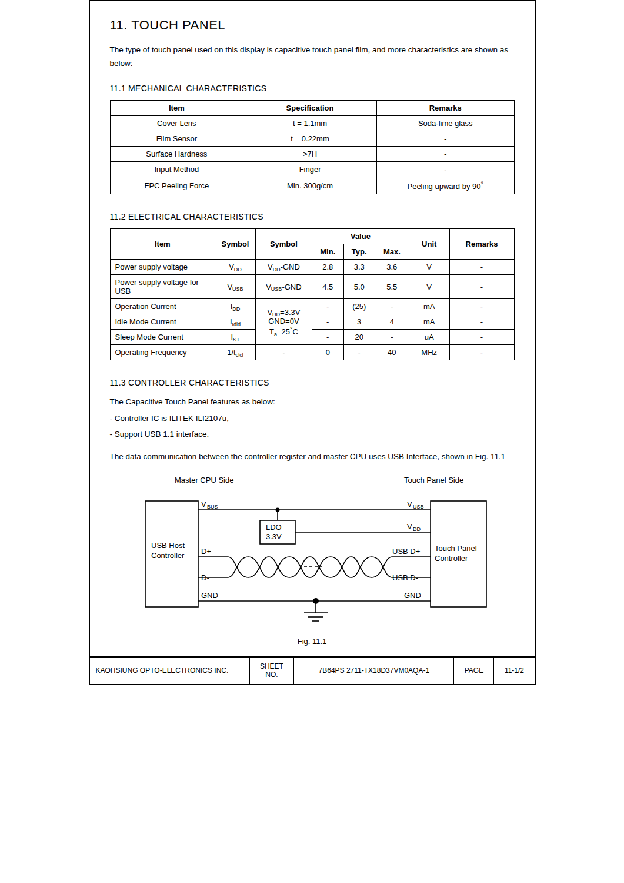11. TOUCH PANEL
The type of touch panel used on this display is capacitive touch panel film, and more characteristics are shown as below:
11.1 MECHANICAL CHARACTERISTICS
| Item | Specification | Remarks |
| --- | --- | --- |
| Cover Lens | t = 1.1mm | Soda-lime glass |
| Film Sensor | t = 0.22mm | - |
| Surface Hardness | >7H | - |
| Input Method | Finger | - |
| FPC Peeling Force | Min. 300g/cm | Peeling upward by 90 ° |
11.2 ELECTRICAL CHARACTERISTICS
| Item | Symbol | Symbol | Value | Unit | Remarks |
| --- | --- | --- | --- | --- | --- |
| Min. | Typ. | Max. |
| Power supply voltage | V DD | V DD -GND | 2.8 | 3.3 | 3.6 | V | - |
| Power supply voltage for USB | V USB | V USB -GND | 4.5 | 5.0 | 5.5 | V | - |
| Operation Current | I DD | V DD =3.3V GND=0V T a =25 ° C | - | (25) | - | mA | - |
| Idle Mode Current | I Idld | - | 3 | 4 | mA | - |
| Sleep Mode Current | I ST | - | 20 | - | uA | - |
| Operating Frequency | 1/t clcl | - | 0 | - | 40 | MHz | - |
11.3 CONTROLLER CHARACTERISTICS
The Capacitive Touch Panel features as below:
- Controller IC is ILITEK ILI2107u,
- Support USB 1.1 interface.
The data communication between the controller register and master CPU uses USB Interface, shown in Fig. 11.1
Master CPU Side Touch Panel Side USB Host Controller Touch Panel Controller V BUS V USB LDO 3.3V V DD D+ USB D+ D- USB D- GND GND
Fig. 11.1
KAOHSIUNG OPTO-ELECTRONICS INC.
SHEET
NO.
7B64PS 2711-TX18D37VM0AQA-1
PAGE
11-1/2